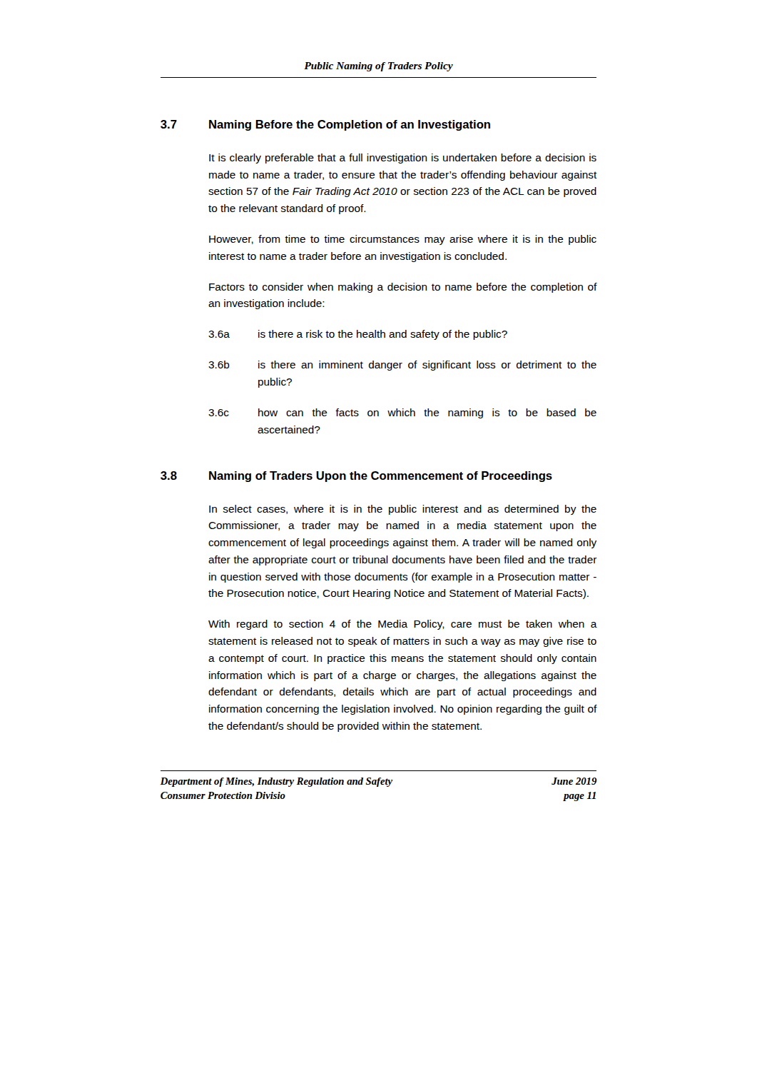Public Naming of Traders Policy
3.7 Naming Before the Completion of an Investigation
It is clearly preferable that a full investigation is undertaken before a decision is made to name a trader, to ensure that the trader’s offending behaviour against section 57 of the Fair Trading Act 2010 or section 223 of the ACL can be proved to the relevant standard of proof.
However, from time to time circumstances may arise where it is in the public interest to name a trader before an investigation is concluded.
Factors to consider when making a decision to name before the completion of an investigation include:
3.6a is there a risk to the health and safety of the public?
3.6b is there an imminent danger of significant loss or detriment to the public?
3.6c how can the facts on which the naming is to be based be ascertained?
3.8 Naming of Traders Upon the Commencement of Proceedings
In select cases, where it is in the public interest and as determined by the Commissioner, a trader may be named in a media statement upon the commencement of legal proceedings against them. A trader will be named only after the appropriate court or tribunal documents have been filed and the trader in question served with those documents (for example in a Prosecution matter - the Prosecution notice, Court Hearing Notice and Statement of Material Facts).
With regard to section 4 of the Media Policy, care must be taken when a statement is released not to speak of matters in such a way as may give rise to a contempt of court. In practice this means the statement should only contain information which is part of a charge or charges, the allegations against the defendant or defendants, details which are part of actual proceedings and information concerning the legislation involved. No opinion regarding the guilt of the defendant/s should be provided within the statement.
Department of Mines, Industry Regulation and Safety June 2019
Consumer Protection Divisio page 11